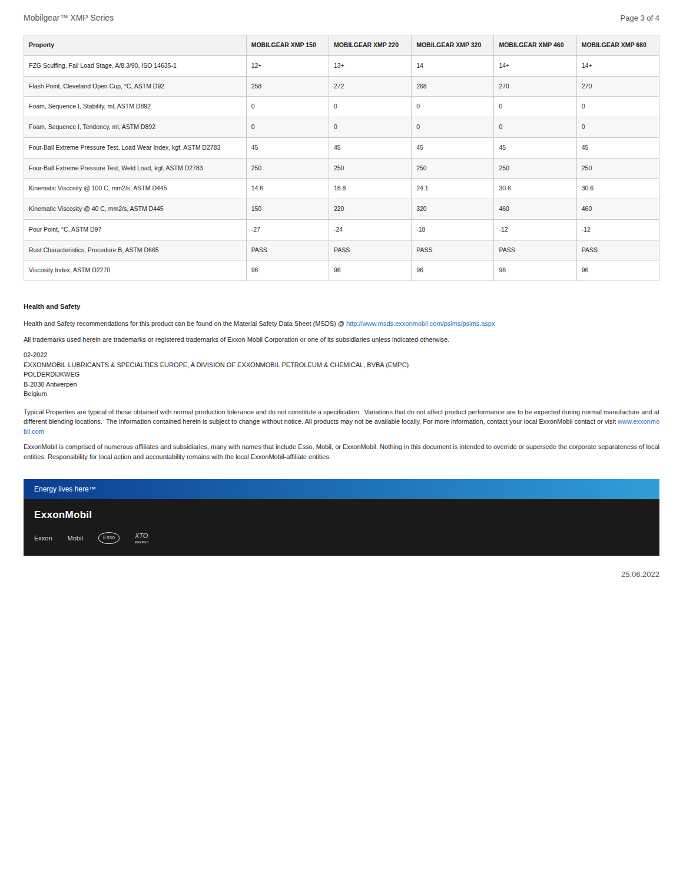Mobilgear™ XMP Series
Page 3 of 4
| Property | MOBILGEAR XMP 150 | MOBILGEAR XMP 220 | MOBILGEAR XMP 320 | MOBILGEAR XMP 460 | MOBILGEAR XMP 680 |
| --- | --- | --- | --- | --- | --- |
| FZG Scuffing, Fail Load Stage, A/8.3/90, ISO 14635-1 | 12+ | 13+ | 14 | 14+ | 14+ |
| Flash Point, Cleveland Open Cup, °C, ASTM D92 | 258 | 272 | 268 | 270 | 270 |
| Foam, Sequence I, Stability, ml, ASTM D892 | 0 | 0 | 0 | 0 | 0 |
| Foam, Sequence I, Tendency, ml, ASTM D892 | 0 | 0 | 0 | 0 | 0 |
| Four-Ball Extreme Pressure Test, Load Wear Index, kgf, ASTM D2783 | 45 | 45 | 45 | 45 | 45 |
| Four-Ball Extreme Pressure Test, Weld Load, kgf, ASTM D2783 | 250 | 250 | 250 | 250 | 250 |
| Kinematic Viscosity @ 100 C, mm2/s, ASTM D445 | 14.6 | 18.8 | 24.1 | 30.6 | 30.6 |
| Kinematic Viscosity @ 40 C, mm2/s, ASTM D445 | 150 | 220 | 320 | 460 | 460 |
| Pour Point, °C, ASTM D97 | -27 | -24 | -18 | -12 | -12 |
| Rust Characteristics, Procedure B, ASTM D665 | PASS | PASS | PASS | PASS | PASS |
| Viscosity Index, ASTM D2270 | 96 | 96 | 96 | 96 | 96 |
Health and Safety
Health and Safety recommendations for this product can be found on the Material Safety Data Sheet (MSDS) @ http://www.msds.exxonmobil.com/psims/psims.aspx
All trademarks used herein are trademarks or registered trademarks of Exxon Mobil Corporation or one of its subsidiaries unless indicated otherwise.
02-2022
EXXONMOBIL LUBRICANTS & SPECIALTIES EUROPE, A DIVISION OF EXXONMOBIL PETROLEUM & CHEMICAL, BVBA (EMPC)
POLDERDIJKWEG
B-2030 Antwerpen
Belgium
Typical Properties are typical of those obtained with normal production tolerance and do not constitute a specification. Variations that do not affect product performance are to be expected during normal manufacture and at different blending locations. The information contained herein is subject to change without notice. All products may not be available locally. For more information, contact your local ExxonMobil contact or visit www.exxonmobil.com
ExxonMobil is comprised of numerous affiliates and subsidiaries, many with names that include Esso, Mobil, or ExxonMobil. Nothing in this document is intended to override or supersede the corporate separateness of local entities. Responsibility for local action and accountability remains with the local ExxonMobil-affiliate entities.
Energy lives here™
ExxonMobil
Exxon Mobil Esso XTOENERGY
25.06.2022